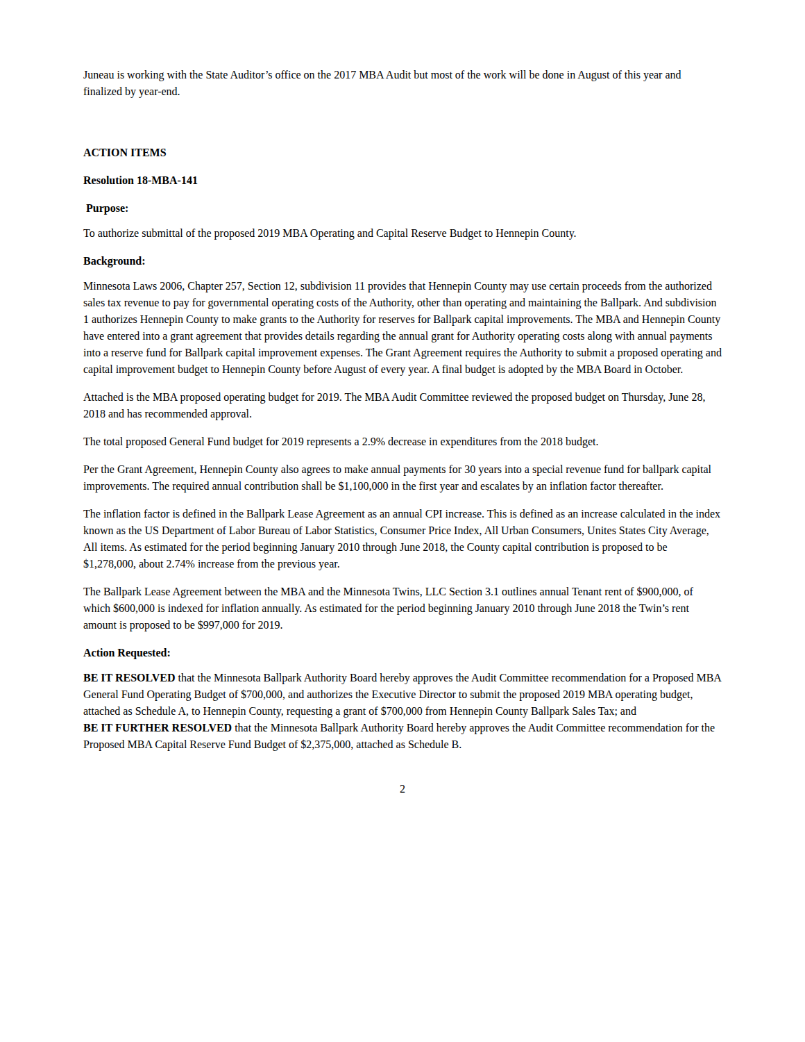Juneau is working with the State Auditor’s office on the 2017 MBA Audit but most of the work will be done in August of this year and finalized by year-end.
ACTION ITEMS
Resolution 18-MBA-141
Purpose:
To authorize submittal of the proposed 2019 MBA Operating and Capital Reserve Budget to Hennepin County.
Background:
Minnesota Laws 2006, Chapter 257, Section 12, subdivision 11 provides that Hennepin County may use certain proceeds from the authorized sales tax revenue to pay for governmental operating costs of the Authority, other than operating and maintaining the Ballpark. And subdivision 1 authorizes Hennepin County to make grants to the Authority for reserves for Ballpark capital improvements. The MBA and Hennepin County have entered into a grant agreement that provides details regarding the annual grant for Authority operating costs along with annual payments into a reserve fund for Ballpark capital improvement expenses. The Grant Agreement requires the Authority to submit a proposed operating and capital improvement budget to Hennepin County before August of every year. A final budget is adopted by the MBA Board in October.
Attached is the MBA proposed operating budget for 2019. The MBA Audit Committee reviewed the proposed budget on Thursday, June 28, 2018 and has recommended approval.
The total proposed General Fund budget for 2019 represents a 2.9% decrease in expenditures from the 2018 budget.
Per the Grant Agreement, Hennepin County also agrees to make annual payments for 30 years into a special revenue fund for ballpark capital improvements. The required annual contribution shall be $1,100,000 in the first year and escalates by an inflation factor thereafter.
The inflation factor is defined in the Ballpark Lease Agreement as an annual CPI increase. This is defined as an increase calculated in the index known as the US Department of Labor Bureau of Labor Statistics, Consumer Price Index, All Urban Consumers, Unites States City Average, All items. As estimated for the period beginning January 2010 through June 2018, the County capital contribution is proposed to be $1,278,000, about 2.74% increase from the previous year.
The Ballpark Lease Agreement between the MBA and the Minnesota Twins, LLC Section 3.1 outlines annual Tenant rent of $900,000, of which $600,000 is indexed for inflation annually. As estimated for the period beginning January 2010 through June 2018 the Twin’s rent amount is proposed to be $997,000 for 2019.
Action Requested:
BE IT RESOLVED that the Minnesota Ballpark Authority Board hereby approves the Audit Committee recommendation for a Proposed MBA General Fund Operating Budget of $700,000, and authorizes the Executive Director to submit the proposed 2019 MBA operating budget, attached as Schedule A, to Hennepin County, requesting a grant of $700,000 from Hennepin County Ballpark Sales Tax; and
BE IT FURTHER RESOLVED that the Minnesota Ballpark Authority Board hereby approves the Audit Committee recommendation for the Proposed MBA Capital Reserve Fund Budget of $2,375,000, attached as Schedule B.
2